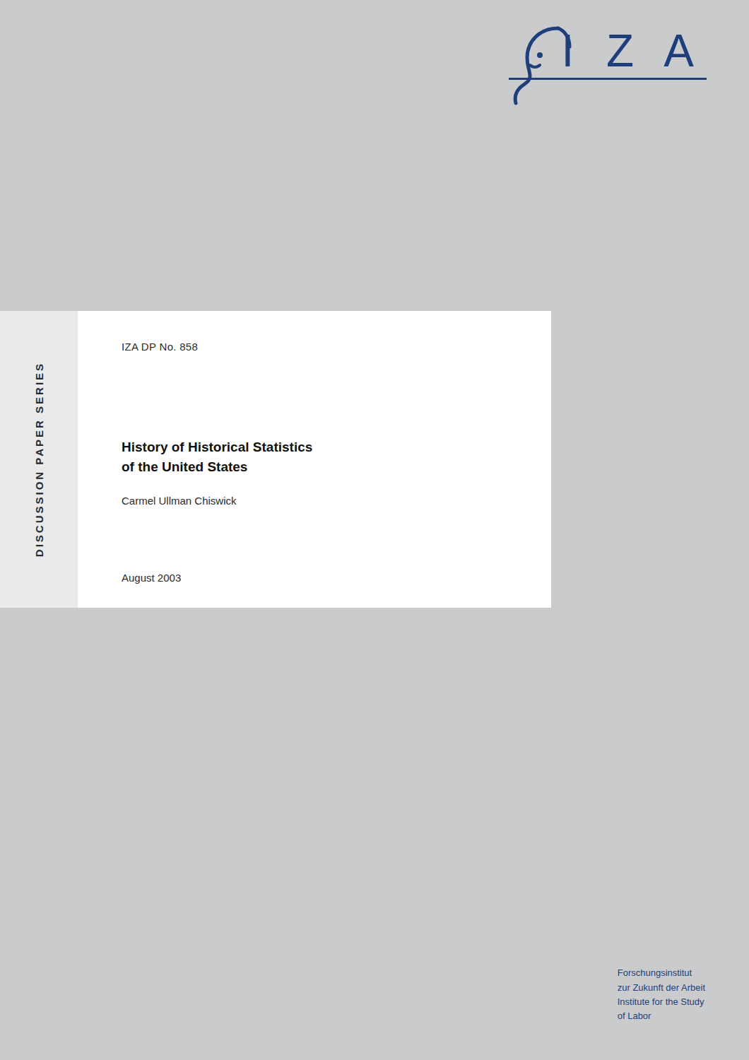I Z A
DISCUSSION PAPER SERIES
IZA DP No. 858
History of Historical Statistics
of the United States
Carmel Ullman Chiswick
August 2003
Forschungsinstitut
zur Zukunft der Arbeit
Institute for the Study
of Labor